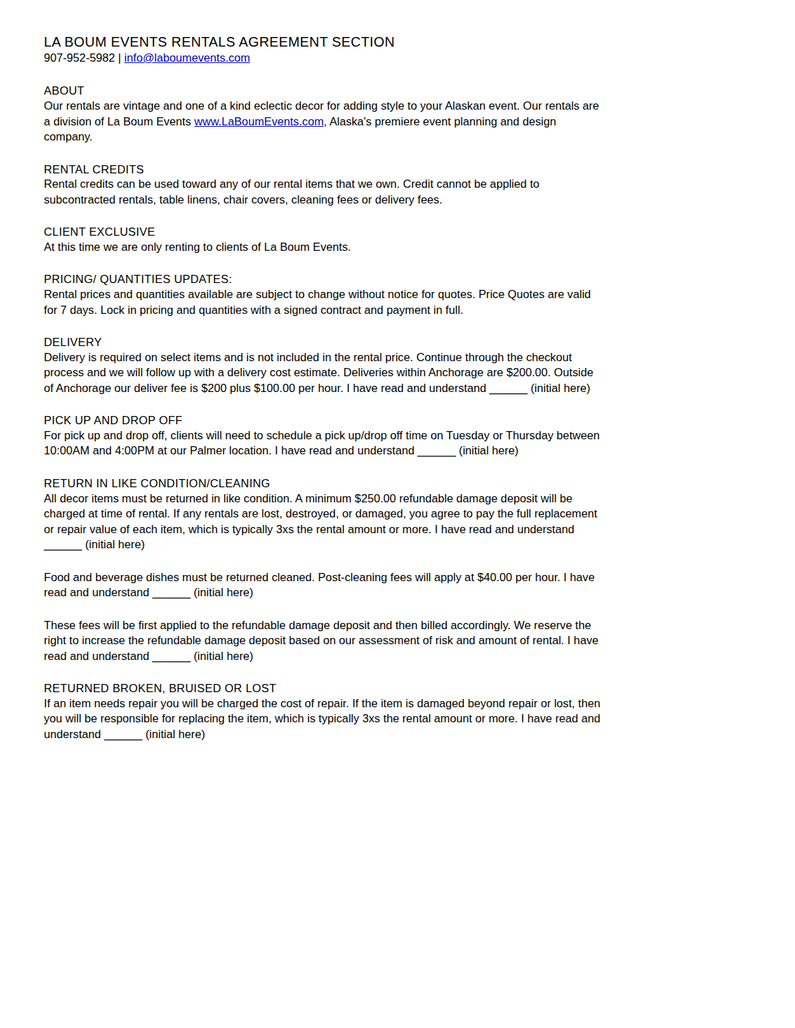LA BOUM EVENTS RENTALS AGREEMENT SECTION
907-952-5982 | info@laboumevents.com
ABOUT
Our rentals are vintage and one of a kind eclectic decor for adding style to your Alaskan event. Our rentals are a division of La Boum Events www.LaBoumEvents.com, Alaska's premiere event planning and design company.
RENTAL CREDITS
Rental credits can be used toward any of our rental items that we own. Credit cannot be applied to subcontracted rentals, table linens, chair covers, cleaning fees or delivery fees.
CLIENT EXCLUSIVE
At this time we are only renting to clients of La Boum Events.
PRICING/ QUANTITIES UPDATES:
Rental prices and quantities available are subject to change without notice for quotes. Price Quotes are valid for 7 days. Lock in pricing and quantities with a signed contract and payment in full.
DELIVERY
Delivery is required on select items and is not included in the rental price. Continue through the checkout process and we will follow up with a delivery cost estimate. Deliveries within Anchorage are $200.00. Outside of Anchorage our deliver fee is $200 plus $100.00 per hour. I have read and understand ______ (initial here)
PICK UP AND DROP OFF
For pick up and drop off, clients will need to schedule a pick up/drop off time on Tuesday or Thursday between 10:00AM and 4:00PM at our Palmer location. I have read and understand ______ (initial here)
RETURN IN LIKE CONDITION/CLEANING
All decor items must be returned in like condition. A minimum $250.00 refundable damage deposit will be charged at time of rental. If any rentals are lost, destroyed, or damaged, you agree to pay the full replacement or repair value of each item, which is typically 3xs the rental amount or more. I have read and understand ______ (initial here)
Food and beverage dishes must be returned cleaned. Post-cleaning fees will apply at $40.00 per hour. I have read and understand ______ (initial here)
These fees will be first applied to the refundable damage deposit and then billed accordingly. We reserve the right to increase the refundable damage deposit based on our assessment of risk and amount of rental. I have read and understand ______ (initial here)
RETURNED BROKEN, BRUISED OR LOST
If an item needs repair you will be charged the cost of repair. If the item is damaged beyond repair or lost, then you will be responsible for replacing the item, which is typically 3xs the rental amount or more. I have read and understand ______ (initial here)